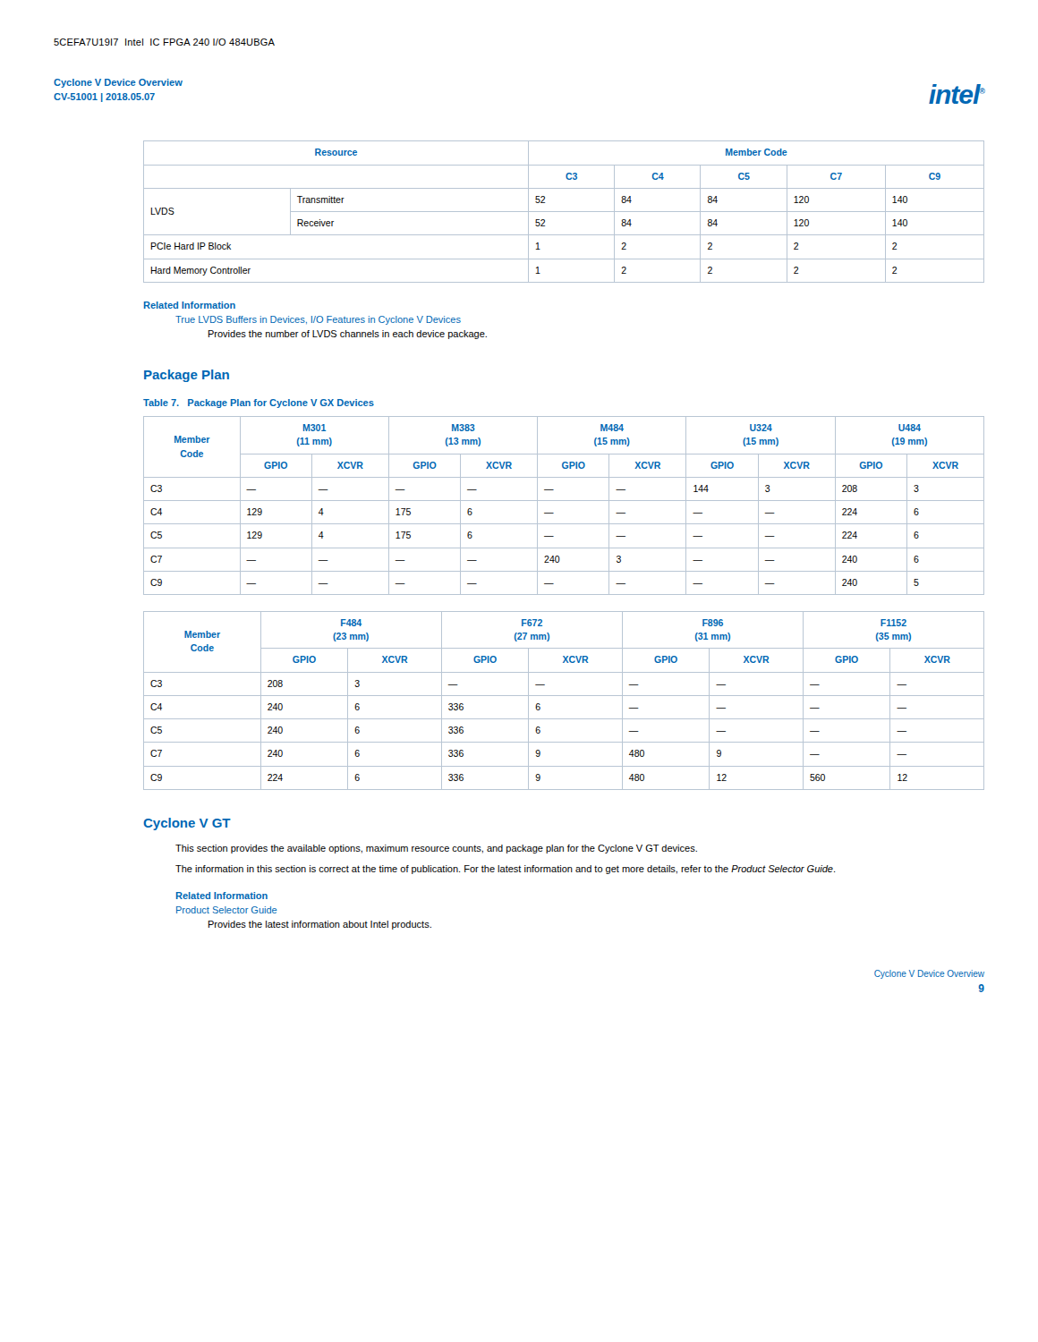5CEFA7U19I7 Intel IC FPGA 240 I/O 484UBGA
Cyclone V Device Overview
CV-51001 | 2018.05.07
intel®
| Resource | Member Code |
| --- | --- |
| | C3 | C4 | C5 | C7 | C9 |
| LVDS | Transmitter | 52 | 84 | 84 | 120 | 140 |
| Receiver | 52 | 84 | 84 | 120 | 140 |
| PCIe Hard IP Block | 1 | 2 | 2 | 2 | 2 |
| Hard Memory Controller | 1 | 2 | 2 | 2 | 2 |
Related Information
True LVDS Buffers in Devices, I/O Features in Cyclone V Devices
Provides the number of LVDS channels in each device package.
Package Plan
Table 7. Package Plan for Cyclone V GX Devices
| Member Code | M301 (11 mm) | M383 (13 mm) | M484 (15 mm) | U324 (15 mm) | U484 (19 mm) |
| --- | --- | --- | --- | --- | --- |
| GPIO | XCVR | GPIO | XCVR | GPIO | XCVR | GPIO | XCVR | GPIO | XCVR |
| C3 | — | — | — | — | — | — | 144 | 3 | 208 | 3 |
| C4 | 129 | 4 | 175 | 6 | — | — | — | — | 224 | 6 |
| C5 | 129 | 4 | 175 | 6 | — | — | — | — | 224 | 6 |
| C7 | — | — | — | — | 240 | 3 | — | — | 240 | 6 |
| C9 | — | — | — | — | — | — | — | — | 240 | 5 |
| Member Code | F484 (23 mm) | F672 (27 mm) | F896 (31 mm) | F1152 (35 mm) |
| --- | --- | --- | --- | --- |
| GPIO | XCVR | GPIO | XCVR | GPIO | XCVR | GPIO | XCVR |
| C3 | 208 | 3 | — | — | — | — | — | — |
| C4 | 240 | 6 | 336 | 6 | — | — | — | — |
| C5 | 240 | 6 | 336 | 6 | — | — | — | — |
| C7 | 240 | 6 | 336 | 9 | 480 | 9 | — | — |
| C9 | 224 | 6 | 336 | 9 | 480 | 12 | 560 | 12 |
Cyclone V GT
This section provides the available options, maximum resource counts, and package plan for the Cyclone V GT devices.
The information in this section is correct at the time of publication. For the latest information and to get more details, refer to the Product Selector Guide.
Related Information
Product Selector Guide
Provides the latest information about Intel products.
Cyclone V Device Overview
9